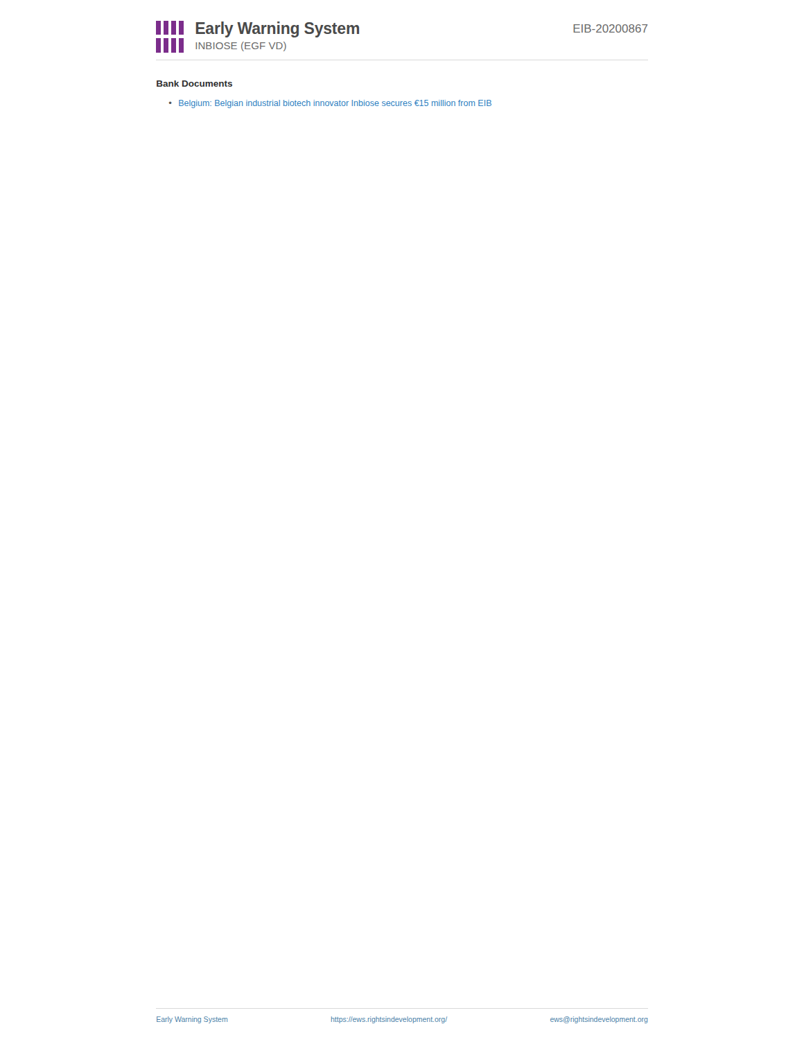Early Warning System
INBIOSE (EGF VD)
EIB-20200867
Bank Documents
Belgium: Belgian industrial biotech innovator Inbiose secures €15 million from EIB
Early Warning System
https://ews.rightsindevelopment.org/
ews@rightsindevelopment.org